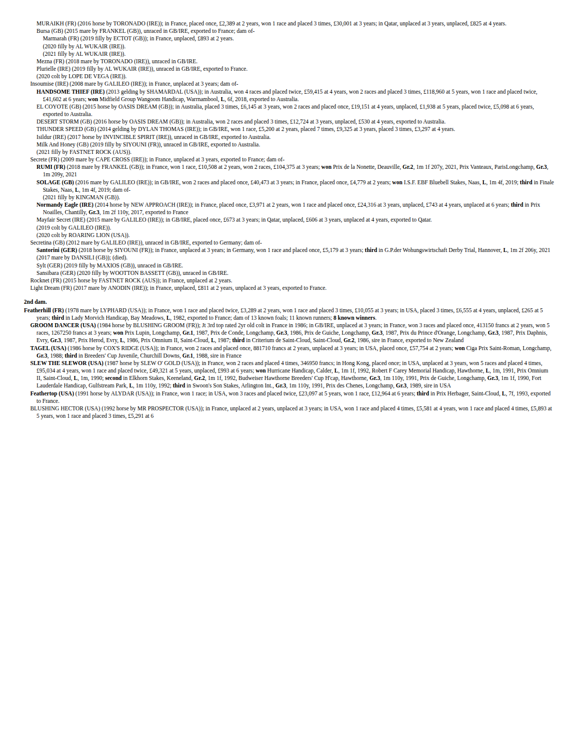MURAIKH (FR) (2016 horse by TORONADO (IRE)); in France, placed once, £2,389 at 2 years, won 1 race and placed 3 times, £30,001 at 3 years; in Qatar, unplaced at 3 years, unplaced, £825 at 4 years.
Bursa (GB) (2015 mare by FRANKEL (GB)), unraced in GB/IRE, exported to France; dam of-
Marmarah (FR) (2019 filly by ECTOT (GB)); in France, unplaced, £893 at 2 years.
(2020 filly by AL WUKAIR (IRE)).
(2021 filly by AL WUKAIR (IRE)).
Mezna (FR) (2018 mare by TORONADO (IRE)), unraced in GB/IRE.
Plurielle (IRE) (2019 filly by AL WUKAIR (IRE)), unraced in GB/IRE, exported to France.
(2020 colt by LOPE DE VEGA (IRE)).
Insoumise (IRE) (2008 mare by GALILEO (IRE)); in France, unplaced at 3 years; dam of-
HANDSOME THIEF (IRE) (2013 gelding by SHAMARDAL (USA)); in Australia, won 4 races and placed twice, £59,415 at 4 years, won 2 races and placed 3 times, £118,960 at 5 years, won 1 race and placed twice, £41,602 at 6 years; won Midfield Group Wangoom Handicap, Warrnambool, L, 6f, 2018, exported to Australia.
EL COYOTE (GB) (2015 horse by OASIS DREAM (GB)); in Australia, placed 3 times, £6,145 at 3 years, won 2 races and placed once, £19,151 at 4 years, unplaced, £1,938 at 5 years, placed twice, £5,098 at 6 years, exported to Australia.
DESERT STORM (GB) (2016 horse by OASIS DREAM (GB)); in Australia, won 2 races and placed 3 times, £12,724 at 3 years, unplaced, £530 at 4 years, exported to Australia.
THUNDER SPEED (GB) (2014 gelding by DYLAN THOMAS (IRE)); in GB/IRE, won 1 race, £5,200 at 2 years, placed 7 times, £9,325 at 3 years, placed 3 times, £3,297 at 4 years.
Isildur (IRE) (2017 horse by INVINCIBLE SPIRIT (IRE)), unraced in GB/IRE, exported to Australia.
Milk And Honey (GB) (2019 filly by SIYOUNI (FR)), unraced in GB/IRE, exported to Australia.
(2021 filly by FASTNET ROCK (AUS)).
Secrete (FR) (2009 mare by CAPE CROSS (IRE)); in France, unplaced at 3 years, exported to France; dam of-
RUMI (FR) (2018 mare by FRANKEL (GB)); in France, won 1 race, £10,508 at 2 years, won 2 races, £104,375 at 3 years; won Prix de la Nonette, Deauville, Gr.2, 1m 1f 207y, 2021, Prix Vanteaux, ParisLongchamp, Gr.3, 1m 209y, 2021
SOLAGE (GB) (2016 mare by GALILEO (IRE)); in GB/IRE, won 2 races and placed once, £40,473 at 3 years; in France, placed once, £4,779 at 2 years; won I.S.F. EBF Bluebell Stakes, Naas, L, 1m 4f, 2019; third in Finale Stakes, Naas, L, 1m 4f, 2019; dam of-
(2021 filly by KINGMAN (GB)).
Normandy Eagle (IRE) (2014 horse by NEW APPROACH (IRE)); in France, placed once, £3,971 at 2 years, won 1 race and placed once, £24,316 at 3 years, unplaced, £743 at 4 years, unplaced at 6 years; third in Prix Noailles, Chantilly, Gr.3, 1m 2f 110y, 2017, exported to France
Mayfair Secret (IRE) (2015 mare by GALILEO (IRE)); in GB/IRE, placed once, £673 at 3 years; in Qatar, unplaced, £606 at 3 years, unplaced at 4 years, exported to Qatar.
(2019 colt by GALILEO (IRE)).
(2020 colt by ROARING LION (USA)).
Secretina (GB) (2012 mare by GALILEO (IRE)), unraced in GB/IRE, exported to Germany; dam of-
Santorini (GER) (2018 horse by SIYOUNI (FR)); in France, unplaced at 3 years; in Germany, won 1 race and placed once, £5,179 at 3 years; third in G.P.der Wohungswirtschaft Derby Trial, Hannover, L, 1m 2f 206y, 2021
(2017 mare by DANSILI (GB)); (died).
Sylt (GER) (2019 filly by MAXIOS (GB)), unraced in GB/IRE.
Sansibara (GER) (2020 filly by WOOTTON BASSETT (GB)), unraced in GB/IRE.
Rocknet (FR) (2015 horse by FASTNET ROCK (AUS)); in France, unplaced at 2 years.
Light Dream (FR) (2017 mare by ANODIN (IRE)); in France, unplaced, £811 at 2 years, unplaced at 3 years, exported to France.
2nd dam.
Featherhill (FR) (1978 mare by LYPHARD (USA)); in France, won 1 race and placed twice, £3,289 at 2 years, won 1 race and placed 3 times, £10,055 at 3 years; in USA, placed 3 times, £6,555 at 4 years, unplaced, £265 at 5 years; third in Lady Morvich Handicap, Bay Meadows, L, 1982, exported to France; dam of 13 known foals; 11 known runners; 8 known winners.
GROOM DANCER (USA) (1984 horse by BLUSHING GROOM (FR)); Jt 3rd top rated 2yr old colt in France in 1986; in GB/IRE, unplaced at 3 years; in France, won 3 races and placed once, 413150 francs at 2 years, won 5 races, 1267250 francs at 3 years; won Prix Lupin, Longchamp, Gr.1, 1987, Prix de Conde, Longchamp, Gr.3, 1986, Prix de Guiche, Longchamp, Gr.3, 1987, Prix du Prince d'Orange, Longchamp, Gr.3, 1987, Prix Daphnis, Evry, Gr.3, 1987, Prix Herod, Evry, L, 1986, Prix Omnium II, Saint-Cloud, L, 1987; third in Criterium de Saint-Cloud, Saint-Cloud, Gr.2, 1986, sire in France, exported to New Zealand
TAGEL (USA) (1986 horse by COX'S RIDGE (USA)); in France, won 2 races and placed once, 881710 francs at 2 years, unplaced at 3 years; in USA, placed once, £57,754 at 2 years; won Ciga Prix Saint-Roman, Longchamp, Gr.3, 1988; third in Breeders' Cup Juvenile, Churchill Downs, Gr.1, 1988, sire in France
SLEW THE SLEWOR (USA) (1987 horse by SLEW O' GOLD (USA)); in France, won 2 races and placed 4 times, 346950 francs; in Hong Kong, placed once; in USA, unplaced at 3 years, won 5 races and placed 4 times, £95,034 at 4 years, won 1 race and placed twice, £49,321 at 5 years, unplaced, £993 at 6 years; won Hurricane Handicap, Calder, L, 1m 1f, 1992, Robert F Carey Memorial Handicap, Hawthorne, L, 1m, 1991, Prix Omnium II, Saint-Cloud, L, 1m, 1990; second in Elkhorn Stakes, Keeneland, Gr.2, 1m 1f, 1992, Budweiser Hawthorne Breeders' Cup H'cap, Hawthorne, Gr.3, 1m 110y, 1991, Prix de Guiche, Longchamp, Gr.3, 1m 1f, 1990, Fort Lauderdale Handicap, Gulfstream Park, L, 1m 110y, 1992; third in Swoon's Son Stakes, Arlington Int., Gr.3, 1m 110y, 1991, Prix des Chenes, Longchamp, Gr.3, 1989, sire in USA
Feathertop (USA) (1991 horse by ALYDAR (USA)); in France, won 1 race; in USA, won 3 races and placed twice, £23,097 at 5 years, won 1 race, £12,964 at 6 years; third in Prix Herbager, Saint-Cloud, L, 7f, 1993, exported to France.
BLUSHING HECTOR (USA) (1992 horse by MR PROSPECTOR (USA)); in France, unplaced at 2 years, unplaced at 3 years; in USA, won 1 race and placed 4 times, £5,581 at 4 years, won 1 race and placed 4 times, £5,893 at 5 years, won 1 race and placed 3 times, £5,291 at 6